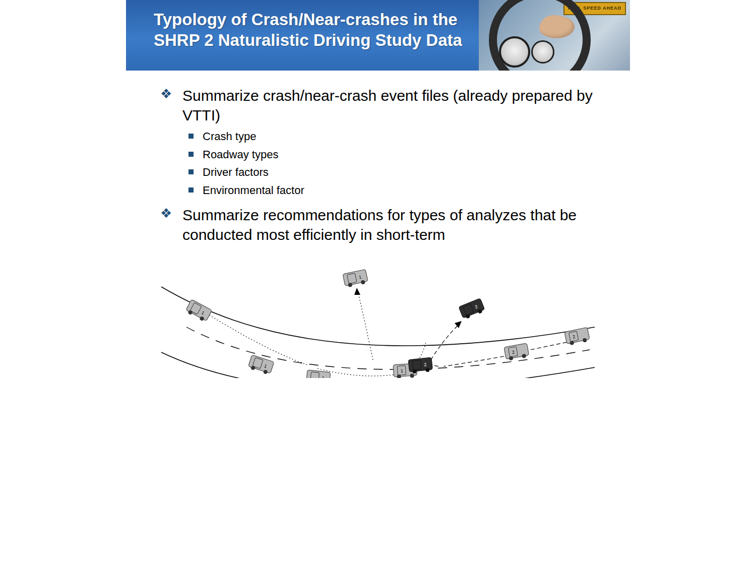Typology of Crash/Near-crashes in the SHRP 2 Naturalistic Driving Study Data
FULL SPEED AHEAD
Summarize crash/near-crash event files (already prepared by VTTI)
Crash type
Roadway types
Driver factors
Environmental factor
Summarize recommendations for types of analyzes that be conducted most efficiently in short-term
1 1 1 1 1 2 2 2 2